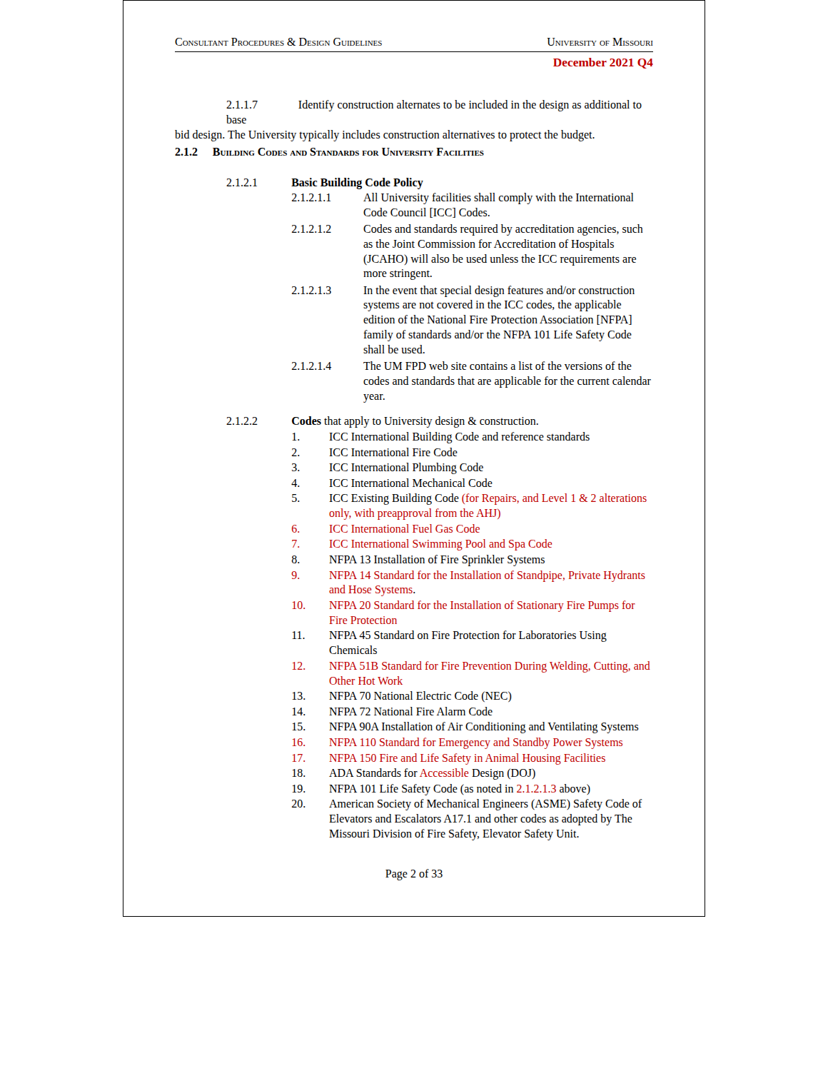Consultant Procedures & Design Guidelines University of Missouri
December 2021 Q4
2.1.1.7 Identify construction alternates to be included in the design as additional to base bid design. The University typically includes construction alternatives to protect the budget.
2.1.2 Building Codes and Standards for University Facilities
2.1.2.1 Basic Building Code Policy
2.1.2.1.1
All University facilities shall comply with the International Code Council [ICC] Codes.
2.1.2.1.2
Codes and standards required by accreditation agencies, such as the Joint Commission for Accreditation of Hospitals (JCAHO) will also be used unless the ICC requirements are more stringent.
2.1.2.1.3
In the event that special design features and/or construction systems are not covered in the ICC codes, the applicable edition of the National Fire Protection Association [NFPA] family of standards and/or the NFPA 101 Life Safety Code shall be used.
2.1.2.1.4
The UM FPD web site contains a list of the versions of the codes and standards that are applicable for the current calendar year.
2.1.2.2 Codes that apply to University design & construction.
1.
ICC International Building Code and reference standards
2.
ICC International Fire Code
3.
ICC International Plumbing Code
4.
ICC International Mechanical Code
5.
ICC Existing Building Code (for Repairs, and Level 1 & 2 alterations only, with preapproval from the AHJ)
6.
ICC International Fuel Gas Code
7.
ICC International Swimming Pool and Spa Code
8.
NFPA 13 Installation of Fire Sprinkler Systems
9.
NFPA 14 Standard for the Installation of Standpipe, Private Hydrants and Hose Systems.
10.
NFPA 20 Standard for the Installation of Stationary Fire Pumps for Fire Protection
11.
NFPA 45 Standard on Fire Protection for Laboratories Using Chemicals
12.
NFPA 51B Standard for Fire Prevention During Welding, Cutting, and Other Hot Work
13.
NFPA 70 National Electric Code (NEC)
14.
NFPA 72 National Fire Alarm Code
15.
NFPA 90A Installation of Air Conditioning and Ventilating Systems
16.
NFPA 110 Standard for Emergency and Standby Power Systems
17.
NFPA 150 Fire and Life Safety in Animal Housing Facilities
18.
ADA Standards for Accessible Design (DOJ)
19.
NFPA 101 Life Safety Code (as noted in 2.1.2.1.3 above)
20.
American Society of Mechanical Engineers (ASME) Safety Code of Elevators and Escalators A17.1 and other codes as adopted by The Missouri Division of Fire Safety, Elevator Safety Unit.
Page 2 of 33